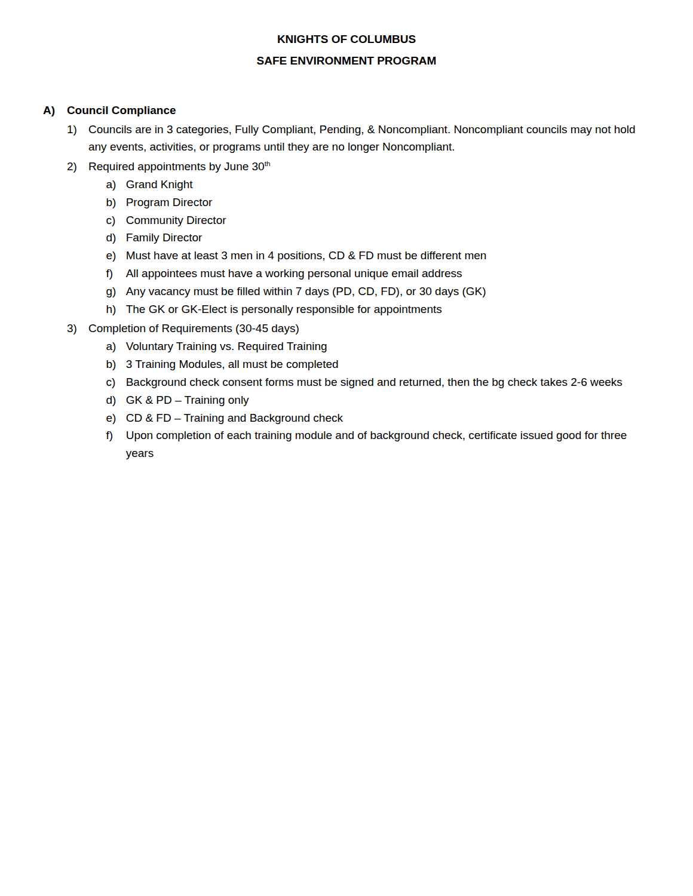KNIGHTS OF COLUMBUS
SAFE ENVIRONMENT PROGRAM
A) Council Compliance
1) Councils are in 3 categories, Fully Compliant, Pending, & Noncompliant. Noncompliant councils may not hold any events, activities, or programs until they are no longer Noncompliant.
2) Required appointments by June 30th
a) Grand Knight
b) Program Director
c) Community Director
d) Family Director
e) Must have at least 3 men in 4 positions, CD & FD must be different men
f) All appointees must have a working personal unique email address
g) Any vacancy must be filled within 7 days (PD, CD, FD), or 30 days (GK)
h) The GK or GK-Elect is personally responsible for appointments
3) Completion of Requirements (30-45 days)
a) Voluntary Training vs. Required Training
b) 3 Training Modules, all must be completed
c) Background check consent forms must be signed and returned, then the bg check takes 2-6 weeks
d) GK & PD – Training only
e) CD & FD – Training and Background check
f) Upon completion of each training module and of background check, certificate issued good for three years